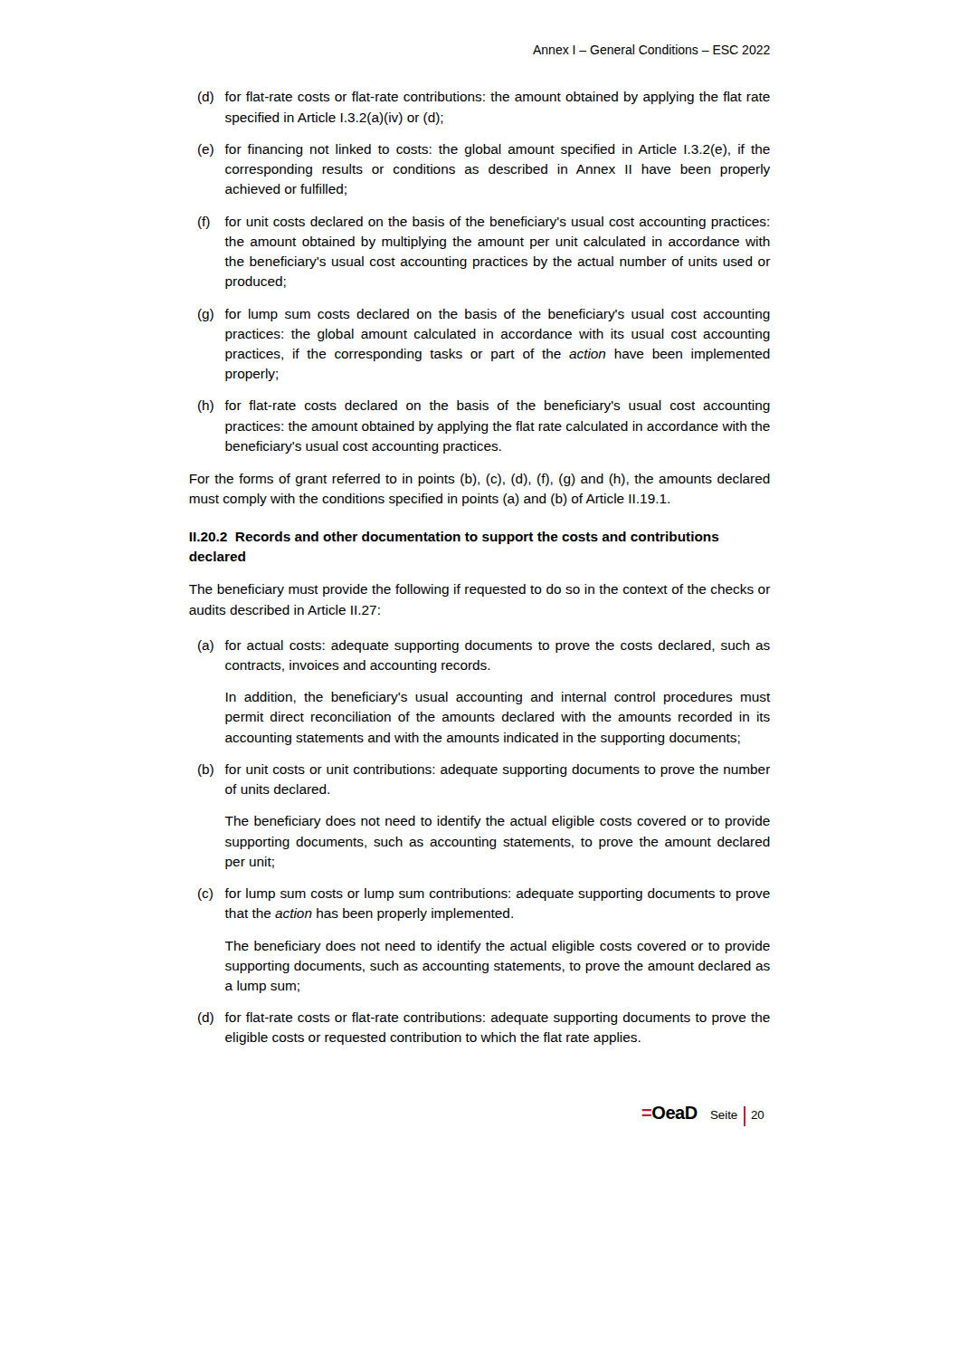Annex I – General Conditions – ESC 2022
(d)
for flat-rate costs or flat-rate contributions: the amount obtained by applying the flat rate specified in Article I.3.2(a)(iv) or (d);
(e)
for financing not linked to costs: the global amount specified in Article I.3.2(e), if the corresponding results or conditions as described in Annex II have been properly achieved or fulfilled;
(f)
for unit costs declared on the basis of the beneficiary's usual cost accounting practices: the amount obtained by multiplying the amount per unit calculated in accordance with the beneficiary's usual cost accounting practices by the actual number of units used or produced;
(g)
for lump sum costs declared on the basis of the beneficiary's usual cost accounting practices: the global amount calculated in accordance with its usual cost accounting practices, if the corresponding tasks or part of the action have been implemented properly;
(h)
for flat-rate costs declared on the basis of the beneficiary's usual cost accounting practices: the amount obtained by applying the flat rate calculated in accordance with the beneficiary's usual cost accounting practices.
For the forms of grant referred to in points (b), (c), (d), (f), (g) and (h), the amounts declared must comply with the conditions specified in points (a) and (b) of Article II.19.1.
II.20.2 Records and other documentation to support the costs and contributions declared
The beneficiary must provide the following if requested to do so in the context of the checks or audits described in Article II.27:
(a)
for actual costs: adequate supporting documents to prove the costs declared, such as contracts, invoices and accounting records.
In addition, the beneficiary's usual accounting and internal control procedures must permit direct reconciliation of the amounts declared with the amounts recorded in its accounting statements and with the amounts indicated in the supporting documents;
(b)
for unit costs or unit contributions: adequate supporting documents to prove the number of units declared.
The beneficiary does not need to identify the actual eligible costs covered or to provide supporting documents, such as accounting statements, to prove the amount declared per unit;
(c)
for lump sum costs or lump sum contributions: adequate supporting documents to prove that the action has been properly implemented.
The beneficiary does not need to identify the actual eligible costs covered or to provide supporting documents, such as accounting statements, to prove the amount declared as a lump sum;
(d)
for flat-rate costs or flat-rate contributions: adequate supporting documents to prove the eligible costs or requested contribution to which the flat rate applies.
=OeaD Seite 20